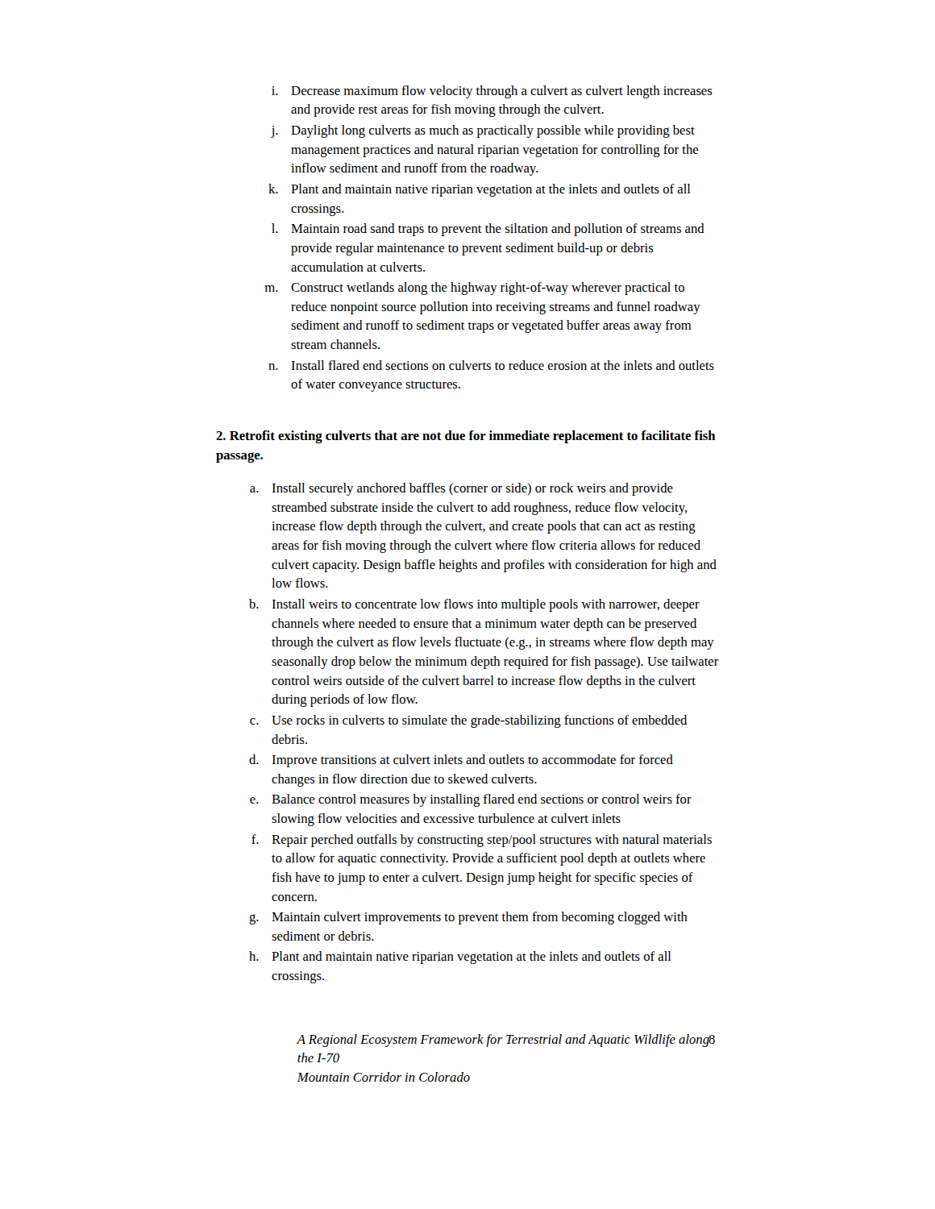Decrease maximum flow velocity through a culvert as culvert length increases and provide rest areas for fish moving through the culvert.
Daylight long culverts as much as practically possible while providing best management practices and natural riparian vegetation for controlling for the inflow sediment and runoff from the roadway.
Plant and maintain native riparian vegetation at the inlets and outlets of all crossings.
Maintain road sand traps to prevent the siltation and pollution of streams and provide regular maintenance to prevent sediment build-up or debris accumulation at culverts.
Construct wetlands along the highway right-of-way wherever practical to reduce nonpoint source pollution into receiving streams and funnel roadway sediment and runoff to sediment traps or vegetated buffer areas away from stream channels.
Install flared end sections on culverts to reduce erosion at the inlets and outlets of water conveyance structures.
2. Retrofit existing culverts that are not due for immediate replacement to facilitate fish passage.
Install securely anchored baffles (corner or side) or rock weirs and provide streambed substrate inside the culvert to add roughness, reduce flow velocity, increase flow depth through the culvert, and create pools that can act as resting areas for fish moving through the culvert where flow criteria allows for reduced culvert capacity. Design baffle heights and profiles with consideration for high and low flows.
Install weirs to concentrate low flows into multiple pools with narrower, deeper channels where needed to ensure that a minimum water depth can be preserved through the culvert as flow levels fluctuate (e.g., in streams where flow depth may seasonally drop below the minimum depth required for fish passage). Use tailwater control weirs outside of the culvert barrel to increase flow depths in the culvert during periods of low flow.
Use rocks in culverts to simulate the grade-stabilizing functions of embedded debris.
Improve transitions at culvert inlets and outlets to accommodate for forced changes in flow direction due to skewed culverts.
Balance control measures by installing flared end sections or control weirs for slowing flow velocities and excessive turbulence at culvert inlets
Repair perched outfalls by constructing step/pool structures with natural materials to allow for aquatic connectivity. Provide a sufficient pool depth at outlets where fish have to jump to enter a culvert. Design jump height for specific species of concern.
Maintain culvert improvements to prevent them from becoming clogged with sediment or debris.
Plant and maintain native riparian vegetation at the inlets and outlets of all crossings.
A Regional Ecosystem Framework for Terrestrial and Aquatic Wildlife along the I-708 Mountain Corridor in Colorado